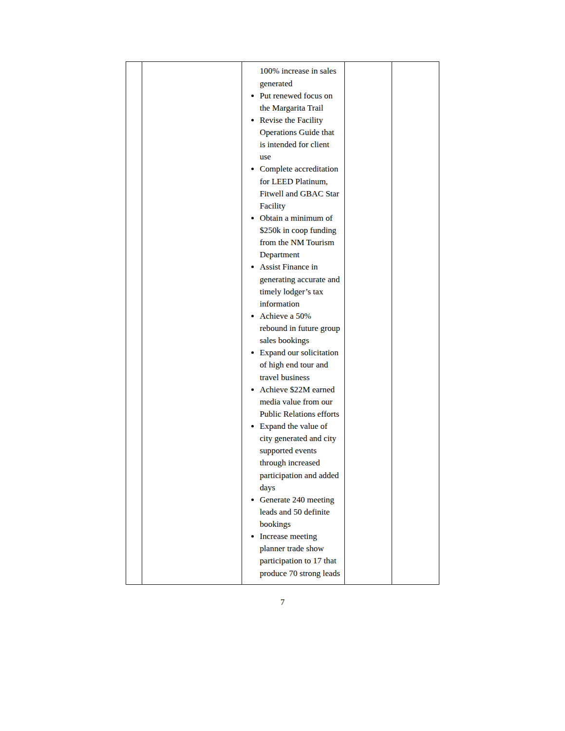| | | 100% increase in sales generated Put renewed focus on the Margarita Trail Revise the Facility Operations Guide that is intended for client use Complete accreditation for LEED Platinum, Fitwell and GBAC Star Facility Obtain a minimum of $250k in coop funding from the NM Tourism Department Assist Finance in generating accurate and timely lodger’s tax information Achieve a 50% rebound in future group sales bookings Expand our solicitation of high end tour and travel business Achieve $22M earned media value from our Public Relations efforts Expand the value of city generated and city supported events through increased participation and added days Generate 240 meeting leads and 50 definite bookings Increase meeting planner trade show participation to 17 that produce 70 strong leads | | |
7